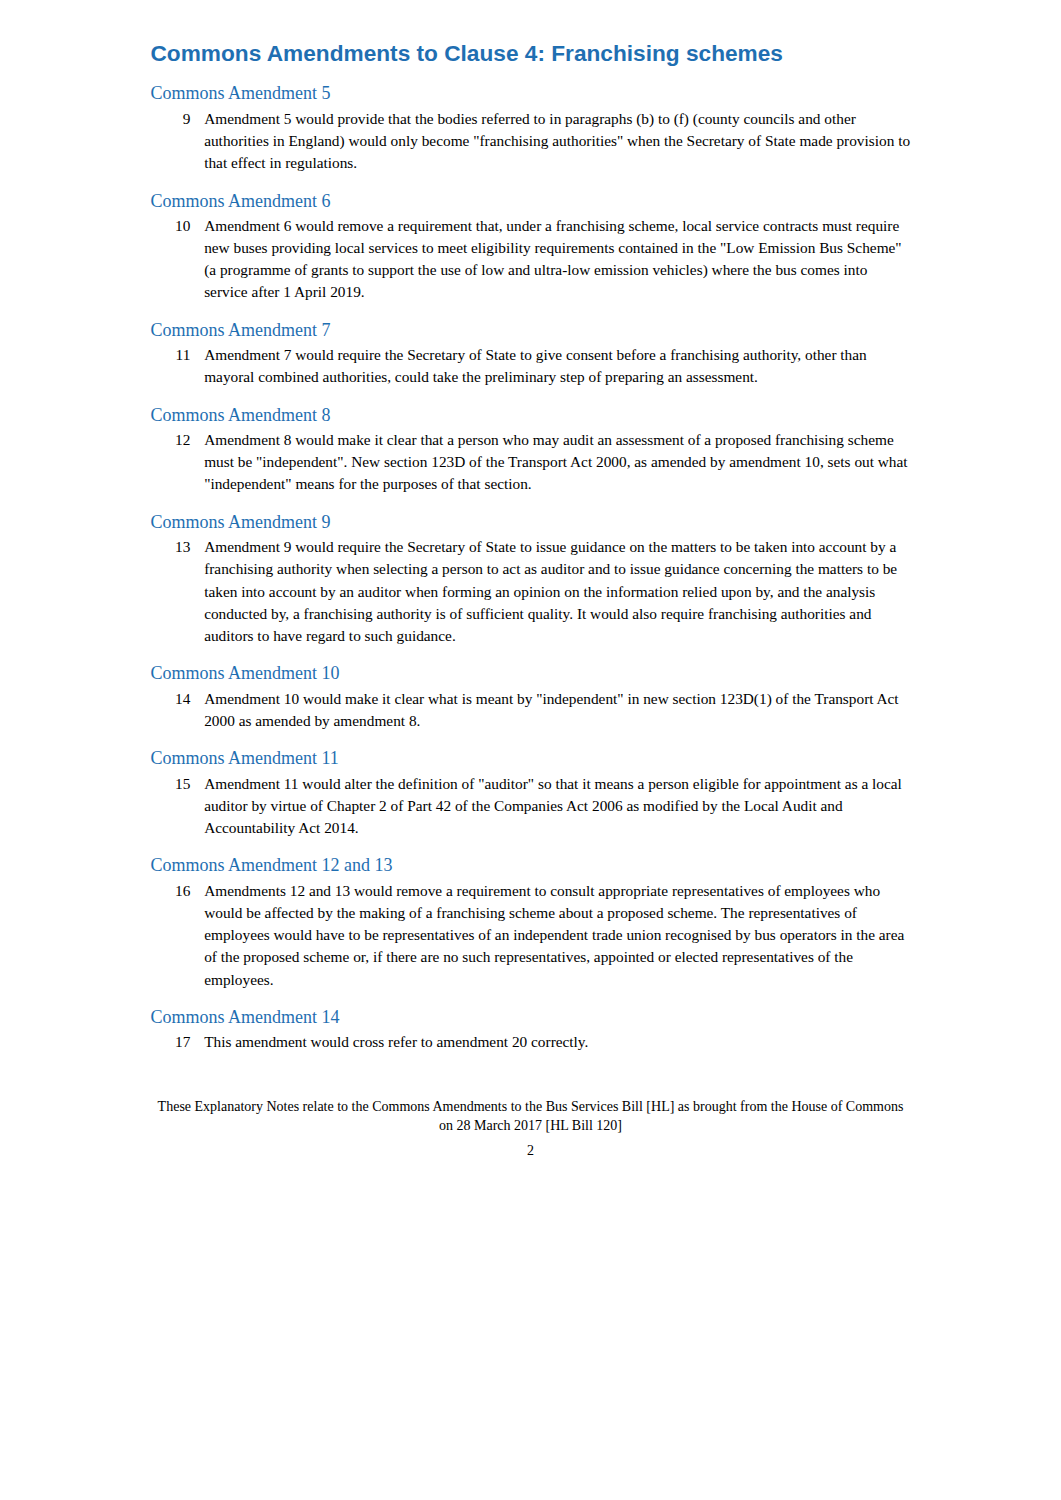Commons Amendments to Clause 4: Franchising schemes
Commons Amendment 5
9 Amendment 5 would provide that the bodies referred to in paragraphs (b) to (f) (county councils and other authorities in England) would only become "franchising authorities" when the Secretary of State made provision to that effect in regulations.
Commons Amendment 6
10 Amendment 6 would remove a requirement that, under a franchising scheme, local service contracts must require new buses providing local services to meet eligibility requirements contained in the "Low Emission Bus Scheme" (a programme of grants to support the use of low and ultra-low emission vehicles) where the bus comes into service after 1 April 2019.
Commons Amendment 7
11 Amendment 7 would require the Secretary of State to give consent before a franchising authority, other than mayoral combined authorities, could take the preliminary step of preparing an assessment.
Commons Amendment 8
12 Amendment 8 would make it clear that a person who may audit an assessment of a proposed franchising scheme must be "independent". New section 123D of the Transport Act 2000, as amended by amendment 10, sets out what "independent" means for the purposes of that section.
Commons Amendment 9
13 Amendment 9 would require the Secretary of State to issue guidance on the matters to be taken into account by a franchising authority when selecting a person to act as auditor and to issue guidance concerning the matters to be taken into account by an auditor when forming an opinion on the information relied upon by, and the analysis conducted by, a franchising authority is of sufficient quality. It would also require franchising authorities and auditors to have regard to such guidance.
Commons Amendment 10
14 Amendment 10 would make it clear what is meant by "independent" in new section 123D(1) of the Transport Act 2000 as amended by amendment 8.
Commons Amendment 11
15 Amendment 11 would alter the definition of "auditor" so that it means a person eligible for appointment as a local auditor by virtue of Chapter 2 of Part 42 of the Companies Act 2006 as modified by the Local Audit and Accountability Act 2014.
Commons Amendment 12 and 13
16 Amendments 12 and 13 would remove a requirement to consult appropriate representatives of employees who would be affected by the making of a franchising scheme about a proposed scheme. The representatives of employees would have to be representatives of an independent trade union recognised by bus operators in the area of the proposed scheme or, if there are no such representatives, appointed or elected representatives of the employees.
Commons Amendment 14
17 This amendment would cross refer to amendment 20 correctly.
These Explanatory Notes relate to the Commons Amendments to the Bus Services Bill [HL] as brought from the House of Commons on 28 March 2017 [HL Bill 120]
2